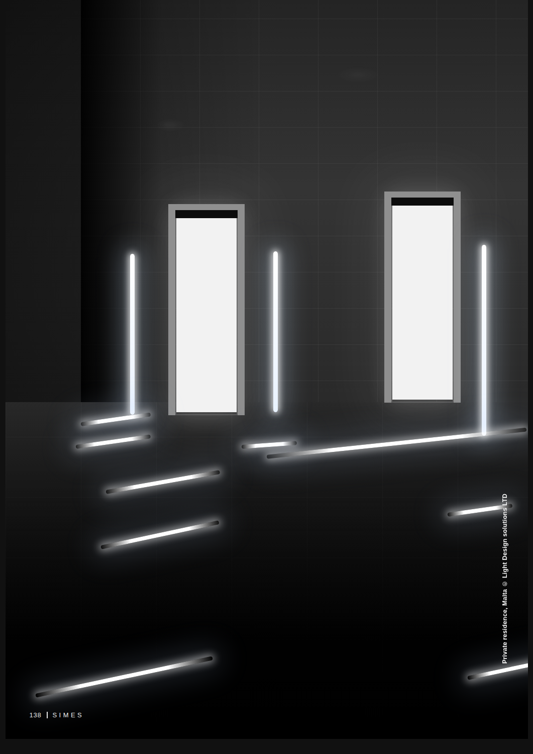Private residence, Malta © Light Design solutions LTD
138 SIMES